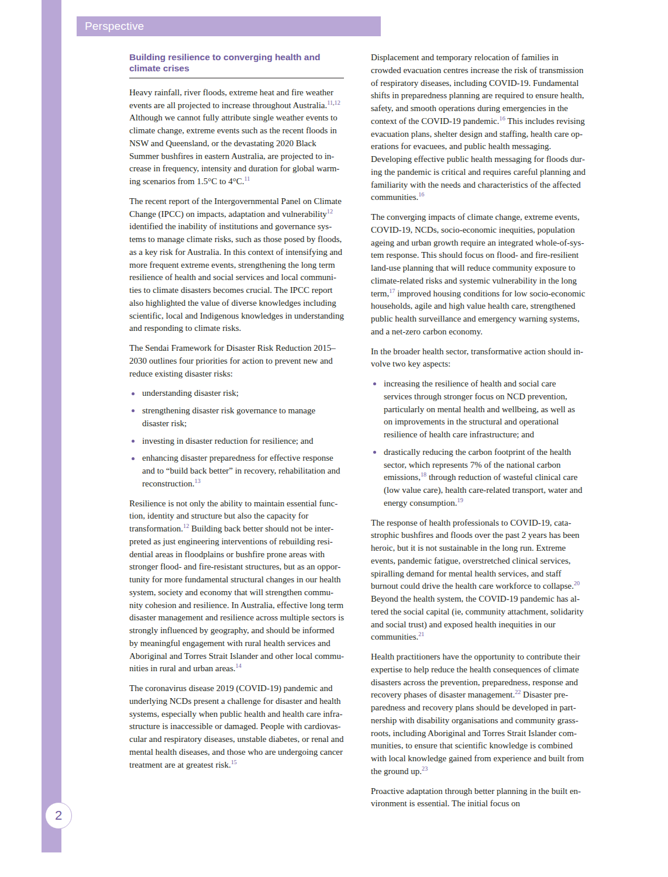MJA 2022
2
Perspective
Building resilience to converging health and climate crises
Heavy rainfall, river floods, extreme heat and fire weather events are all projected to increase throughout Australia.11,12 Although we cannot fully attribute single weather events to climate change, extreme events such as the recent floods in NSW and Queensland, or the devastating 2020 Black Summer bushfires in eastern Australia, are projected to increase in frequency, intensity and duration for global warming scenarios from 1.5°C to 4°C.11
The recent report of the Intergovernmental Panel on Climate Change (IPCC) on impacts, adaptation and vulnerability12 identified the inability of institutions and governance systems to manage climate risks, such as those posed by floods, as a key risk for Australia. In this context of intensifying and more frequent extreme events, strengthening the long term resilience of health and social services and local communities to climate disasters becomes crucial. The IPCC report also highlighted the value of diverse knowledges including scientific, local and Indigenous knowledges in understanding and responding to climate risks.
The Sendai Framework for Disaster Risk Reduction 2015–2030 outlines four priorities for action to prevent new and reduce existing disaster risks:
understanding disaster risk;
strengthening disaster risk governance to manage disaster risk;
investing in disaster reduction for resilience; and
enhancing disaster preparedness for effective response and to “build back better” in recovery, rehabilitation and reconstruction.13
Resilience is not only the ability to maintain essential function, identity and structure but also the capacity for transformation.12 Building back better should not be interpreted as just engineering interventions of rebuilding residential areas in floodplains or bushfire prone areas with stronger flood- and fire-resistant structures, but as an opportunity for more fundamental structural changes in our health system, society and economy that will strengthen community cohesion and resilience. In Australia, effective long term disaster management and resilience across multiple sectors is strongly influenced by geography, and should be informed by meaningful engagement with rural health services and Aboriginal and Torres Strait Islander and other local communities in rural and urban areas.14
The coronavirus disease 2019 (COVID-19) pandemic and underlying NCDs present a challenge for disaster and health systems, especially when public health and health care infrastructure is inaccessible or damaged. People with cardiovascular and respiratory diseases, unstable diabetes, or renal and mental health diseases, and those who are undergoing cancer treatment are at greatest risk.15
Displacement and temporary relocation of families in crowded evacuation centres increase the risk of transmission of respiratory diseases, including COVID-19. Fundamental shifts in preparedness planning are required to ensure health, safety, and smooth operations during emergencies in the context of the COVID-19 pandemic.16 This includes revising evacuation plans, shelter design and staffing, health care operations for evacuees, and public health messaging. Developing effective public health messaging for floods during the pandemic is critical and requires careful planning and familiarity with the needs and characteristics of the affected communities.16
The converging impacts of climate change, extreme events, COVID-19, NCDs, socio-economic inequities, population ageing and urban growth require an integrated whole-of-system response. This should focus on flood- and fire-resilient land-use planning that will reduce community exposure to climate-related risks and systemic vulnerability in the long term,17 improved housing conditions for low socio-economic households, agile and high value health care, strengthened public health surveillance and emergency warning systems, and a net-zero carbon economy.
In the broader health sector, transformative action should involve two key aspects:
increasing the resilience of health and social care services through stronger focus on NCD prevention, particularly on mental health and wellbeing, as well as on improvements in the structural and operational resilience of health care infrastructure; and
drastically reducing the carbon footprint of the health sector, which represents 7% of the national carbon emissions,18 through reduction of wasteful clinical care (low value care), health care-related transport, water and energy consumption.19
The response of health professionals to COVID-19, catastrophic bushfires and floods over the past 2 years has been heroic, but it is not sustainable in the long run. Extreme events, pandemic fatigue, overstretched clinical services, spiralling demand for mental health services, and staff burnout could drive the health care workforce to collapse.20 Beyond the health system, the COVID-19 pandemic has altered the social capital (ie, community attachment, solidarity and social trust) and exposed health inequities in our communities.21
Health practitioners have the opportunity to contribute their expertise to help reduce the health consequences of climate disasters across the prevention, preparedness, response and recovery phases of disaster management.22 Disaster preparedness and recovery plans should be developed in partnership with disability organisations and community grassroots, including Aboriginal and Torres Strait Islander communities, to ensure that scientific knowledge is combined with local knowledge gained from experience and built from the ground up.23
Proactive adaptation through better planning in the built environment is essential. The initial focus on